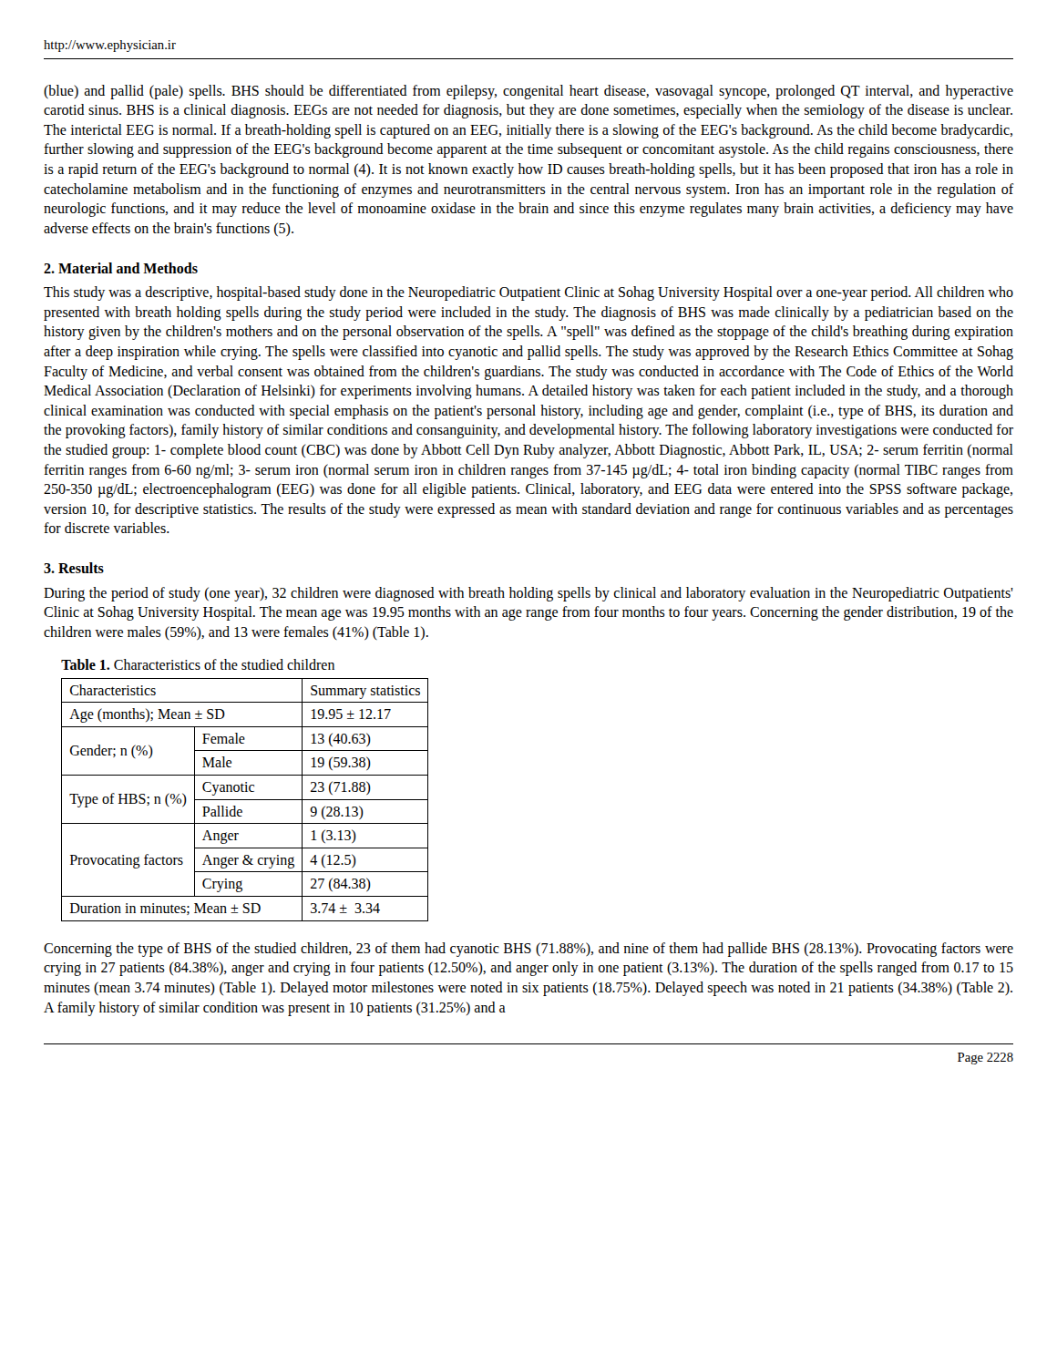http://www.ephysician.ir
(blue) and pallid (pale) spells. BHS should be differentiated from epilepsy, congenital heart disease, vasovagal syncope, prolonged QT interval, and hyperactive carotid sinus. BHS is a clinical diagnosis. EEGs are not needed for diagnosis, but they are done sometimes, especially when the semiology of the disease is unclear. The interictal EEG is normal. If a breath-holding spell is captured on an EEG, initially there is a slowing of the EEG's background. As the child become bradycardic, further slowing and suppression of the EEG's background become apparent at the time subsequent or concomitant asystole. As the child regains consciousness, there is a rapid return of the EEG's background to normal (4). It is not known exactly how ID causes breath-holding spells, but it has been proposed that iron has a role in catecholamine metabolism and in the functioning of enzymes and neurotransmitters in the central nervous system. Iron has an important role in the regulation of neurologic functions, and it may reduce the level of monoamine oxidase in the brain and since this enzyme regulates many brain activities, a deficiency may have adverse effects on the brain's functions (5).
2. Material and Methods
This study was a descriptive, hospital-based study done in the Neuropediatric Outpatient Clinic at Sohag University Hospital over a one-year period. All children who presented with breath holding spells during the study period were included in the study. The diagnosis of BHS was made clinically by a pediatrician based on the history given by the children's mothers and on the personal observation of the spells. A "spell" was defined as the stoppage of the child's breathing during expiration after a deep inspiration while crying. The spells were classified into cyanotic and pallid spells. The study was approved by the Research Ethics Committee at Sohag Faculty of Medicine, and verbal consent was obtained from the children's guardians. The study was conducted in accordance with The Code of Ethics of the World Medical Association (Declaration of Helsinki) for experiments involving humans. A detailed history was taken for each patient included in the study, and a thorough clinical examination was conducted with special emphasis on the patient's personal history, including age and gender, complaint (i.e., type of BHS, its duration and the provoking factors), family history of similar conditions and consanguinity, and developmental history. The following laboratory investigations were conducted for the studied group: 1- complete blood count (CBC) was done by Abbott Cell Dyn Ruby analyzer, Abbott Diagnostic, Abbott Park, IL, USA; 2- serum ferritin (normal ferritin ranges from 6-60 ng/ml; 3- serum iron (normal serum iron in children ranges from 37-145 µg/dL; 4- total iron binding capacity (normal TIBC ranges from 250-350 µg/dL; electroencephalogram (EEG) was done for all eligible patients. Clinical, laboratory, and EEG data were entered into the SPSS software package, version 10, for descriptive statistics. The results of the study were expressed as mean with standard deviation and range for continuous variables and as percentages for discrete variables.
3. Results
During the period of study (one year), 32 children were diagnosed with breath holding spells by clinical and laboratory evaluation in the Neuropediatric Outpatients' Clinic at Sohag University Hospital. The mean age was 19.95 months with an age range from four months to four years. Concerning the gender distribution, 19 of the children were males (59%), and 13 were females (41%) (Table 1).
Table 1. Characteristics of the studied children
| Characteristics | Summary statistics |
| Age (months); Mean ± SD | 19.95 ± 12.17 |
| Gender; n (%) | Female | 13 (40.63) |
| Male | 19 (59.38) |
| Type of HBS; n (%) | Cyanotic | 23 (71.88) |
| Pallide | 9 (28.13) |
| Provocating factors | Anger | 1 (3.13) |
| Anger & crying | 4 (12.5) |
| Crying | 27 (84.38) |
| Duration in minutes; Mean ± SD | 3.74 ± 3.34 |
Concerning the type of BHS of the studied children, 23 of them had cyanotic BHS (71.88%), and nine of them had pallide BHS (28.13%). Provocating factors were crying in 27 patients (84.38%), anger and crying in four patients (12.50%), and anger only in one patient (3.13%). The duration of the spells ranged from 0.17 to 15 minutes (mean 3.74 minutes) (Table 1). Delayed motor milestones were noted in six patients (18.75%). Delayed speech was noted in 21 patients (34.38%) (Table 2). A family history of similar condition was present in 10 patients (31.25%) and a
Page 2228